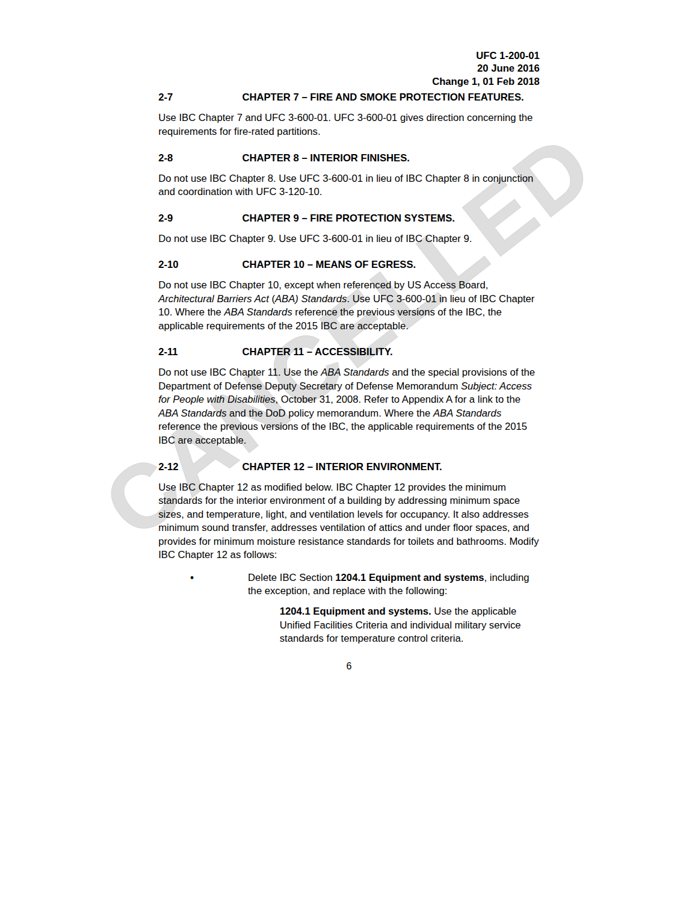UFC 1-200-01
20 June 2016
Change 1, 01 Feb 2018
CANCELLED
2-7 CHAPTER 7 – FIRE AND SMOKE PROTECTION FEATURES.
Use IBC Chapter 7 and UFC 3-600-01. UFC 3-600-01 gives direction concerning the requirements for fire-rated partitions.
2-8 CHAPTER 8 – INTERIOR FINISHES.
Do not use IBC Chapter 8. Use UFC 3-600-01 in lieu of IBC Chapter 8 in conjunction and coordination with UFC 3-120-10.
2-9 CHAPTER 9 – FIRE PROTECTION SYSTEMS.
Do not use IBC Chapter 9. Use UFC 3-600-01 in lieu of IBC Chapter 9.
2-10 CHAPTER 10 – MEANS OF EGRESS.
Do not use IBC Chapter 10, except when referenced by US Access Board, Architectural Barriers Act (ABA) Standards. Use UFC 3-600-01 in lieu of IBC Chapter 10. Where the ABA Standards reference the previous versions of the IBC, the applicable requirements of the 2015 IBC are acceptable.
2-11 CHAPTER 11 – ACCESSIBILITY.
Do not use IBC Chapter 11. Use the ABA Standards and the special provisions of the Department of Defense Deputy Secretary of Defense Memorandum Subject: Access for People with Disabilities, October 31, 2008. Refer to Appendix A for a link to the ABA Standards and the DoD policy memorandum. Where the ABA Standards reference the previous versions of the IBC, the applicable requirements of the 2015 IBC are acceptable.
2-12 CHAPTER 12 – INTERIOR ENVIRONMENT.
Use IBC Chapter 12 as modified below. IBC Chapter 12 provides the minimum standards for the interior environment of a building by addressing minimum space sizes, and temperature, light, and ventilation levels for occupancy. It also addresses minimum sound transfer, addresses ventilation of attics and under floor spaces, and provides for minimum moisture resistance standards for toilets and bathrooms. Modify IBC Chapter 12 as follows:
Delete IBC Section 1204.1 Equipment and systems, including the exception, and replace with the following:
1204.1 Equipment and systems. Use the applicable Unified Facilities Criteria and individual military service standards for temperature control criteria.
6